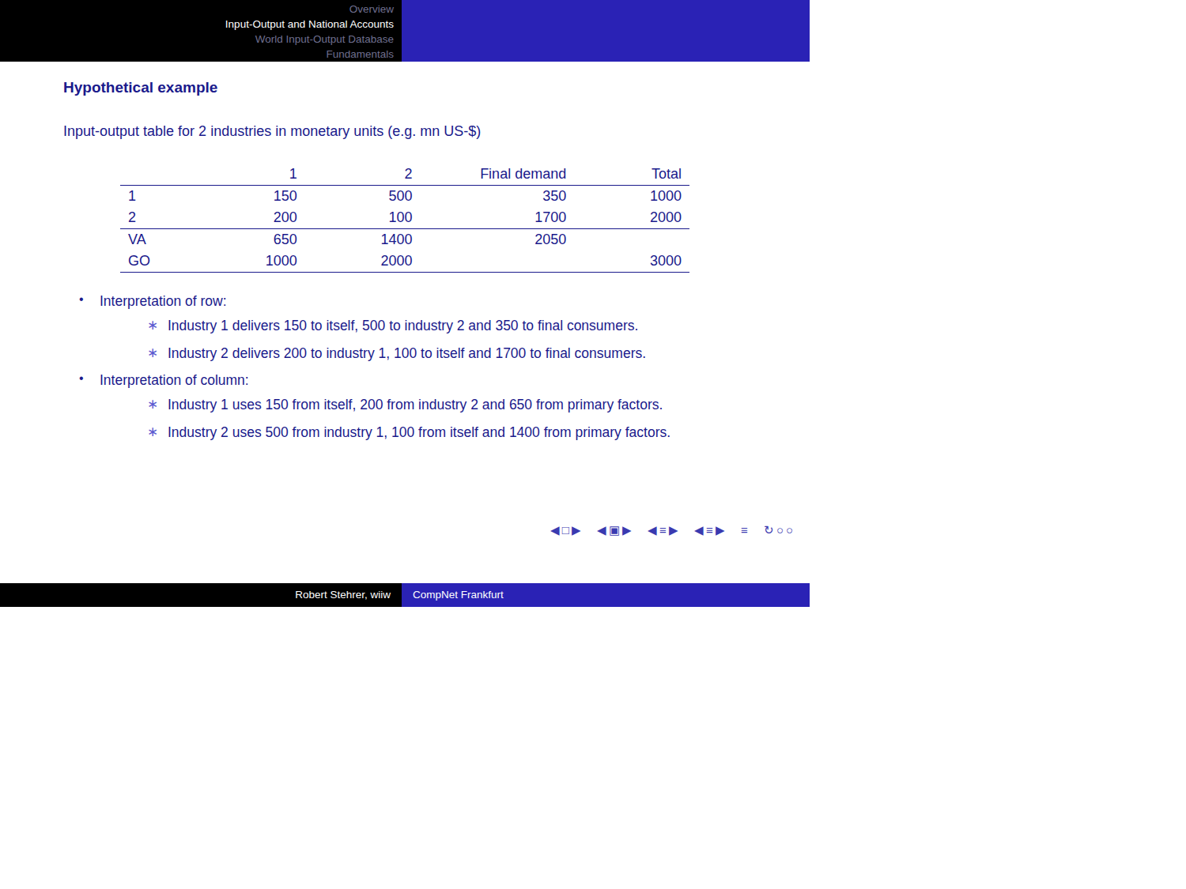Overview
Input-Output and National Accounts
World Input-Output Database
Fundamentals
Hypothetical example
Input-output table for 2 industries in monetary units (e.g. mn US-$)
| | 1 | 2 | Final demand | Total |
| --- | --- | --- | --- | --- |
| 1 | 150 | 500 | 350 | 1000 |
| 2 | 200 | 100 | 1700 | 2000 |
| VA | 650 | 1400 | 2050 | |
| GO | 1000 | 2000 | | 3000 |
Interpretation of row:
Industry 1 delivers 150 to itself, 500 to industry 2 and 350 to final consumers.
Industry 2 delivers 200 to industry 1, 100 to itself and 1700 to final consumers.
Interpretation of column:
Industry 1 uses 150 from itself, 200 from industry 2 and 650 from primary factors.
Industry 2 uses 500 from industry 1, 100 from itself and 1400 from primary factors.
◀□▶ ◀▣▶ ◀≡▶ ◀≡▶ ≡ ↻○○
Robert Stehrer, wiiw
CompNet Frankfurt